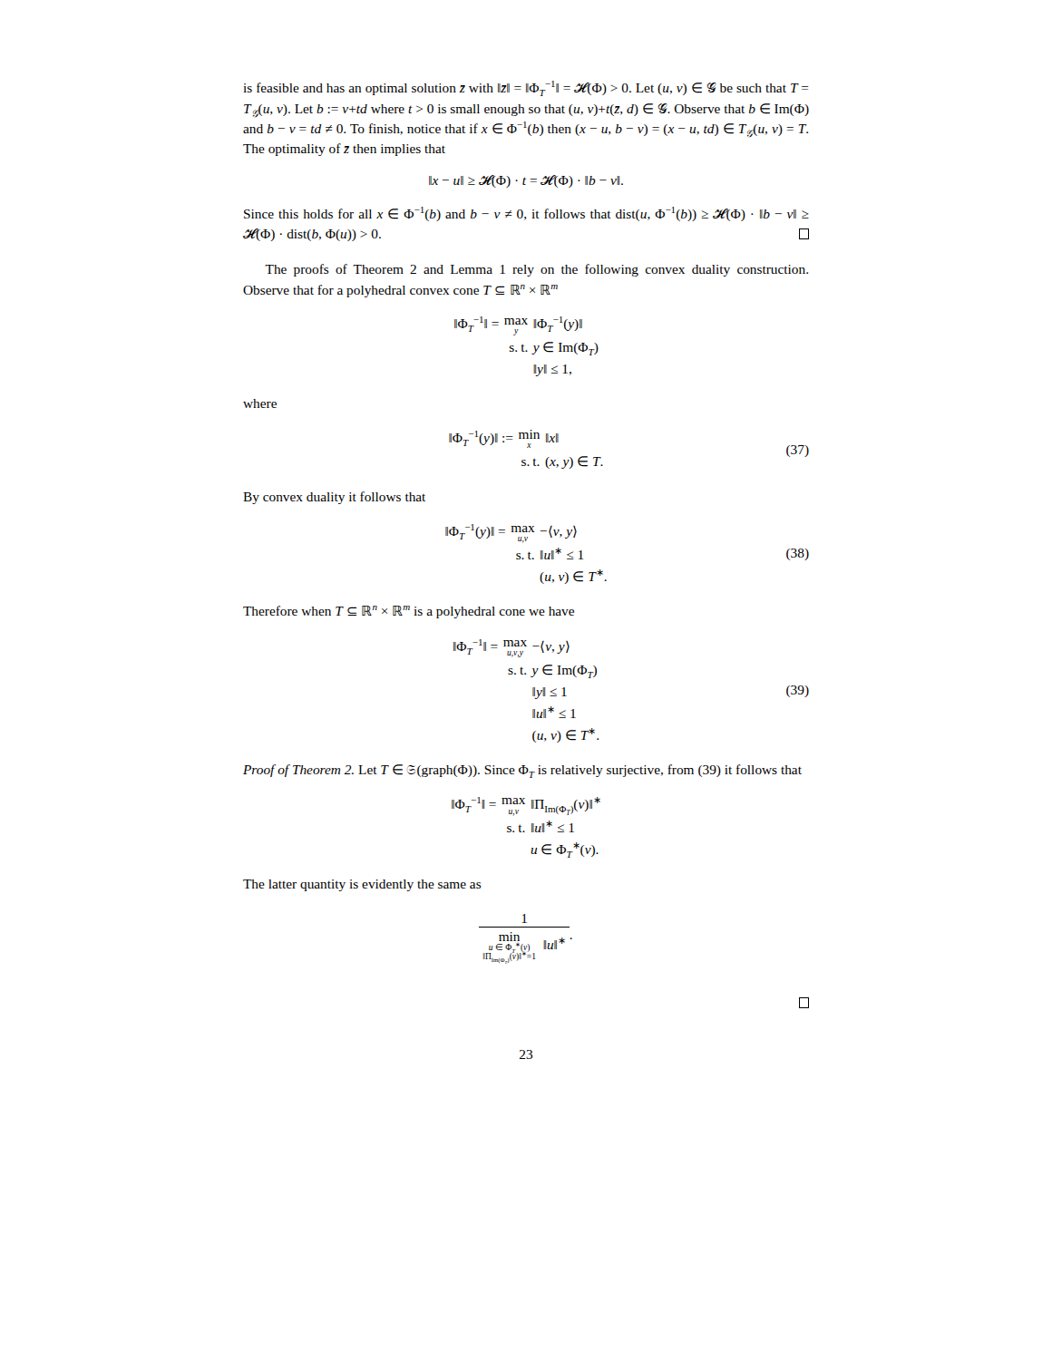is feasible and has an optimal solution z̄ with ‖z̄‖ = ‖ΦT−1‖ = 𝓗(Φ) > 0. Let (u, v) ∈ 𝒢 be such that T = T𝒢(u, v). Let b := v+td where t > 0 is small enough so that (u, v)+t(z̄, d) ∈ 𝒢. Observe that b ∈ Im(Φ) and b − v = td ≠ 0. To finish, notice that if x ∈ Φ−1(b) then (x − u, b − v) = (x − u, td) ∈ T𝒢(u, v) = T. The optimality of z̄ then implies that
‖x − u‖ ≥ 𝓗(Φ) · t = 𝓗(Φ) · ‖b − v‖.
Since this holds for all x ∈ Φ−1(b) and b − v ≠ 0, it follows that dist(u, Φ−1(b)) ≥ 𝓗(Φ) · ‖b − v‖ ≥ 𝓗(Φ) · dist(b, Φ(u)) > 0.
The proofs of Theorem 2 and Lemma 1 rely on the following convex duality construction. Observe that for a polyhedral convex cone T ⊆ ℝn × ℝm
| ‖Φ T −1 ‖ = | max y | ‖Φ T −1 ( y )‖ |
| | s. t. | y ∈ Im(Φ T ) |
| | | ‖ y ‖ ≤ 1, |
where
| ‖Φ T −1 ( y )‖ := | min x | ‖ x ‖ |
| | s. t. | ( x , y ) ∈ T . |
(37)
By convex duality it follows that
| ‖Φ T −1 ( y )‖ = | max u , v | −⟨ v , y ⟩ |
| | s. t. | ‖ u ‖ ∗ ≤ 1 |
| | | ( u , v ) ∈ T ∗ . |
(38)
Therefore when T ⊆ ℝn × ℝm is a polyhedral cone we have
| ‖Φ T −1 ‖ = | max u , v , y | −⟨ v , y ⟩ |
| | s. t. | y ∈ Im(Φ T ) |
| | | ‖ y ‖ ≤ 1 |
| | | ‖ u ‖ ∗ ≤ 1 |
| | | ( u , v ) ∈ T ∗ . |
(39)
Proof of Theorem 2. Let T ∈ 𝔖(graph(Φ)). Since ΦT is relatively surjective, from (39) it follows that
| ‖Φ T −1 ‖ = | max u , v | ‖Π Im(Φ T ) ( v )‖ ∗ |
| | s. t. | ‖ u ‖ ∗ ≤ 1 |
| | | u ∈ Φ T ∗ ( v ). |
The latter quantity is evidently the same as
1 min u ∈ ΦT∗(v) ‖ΠIm(ΦT)(v)‖∗=1 ‖u‖∗ .
23